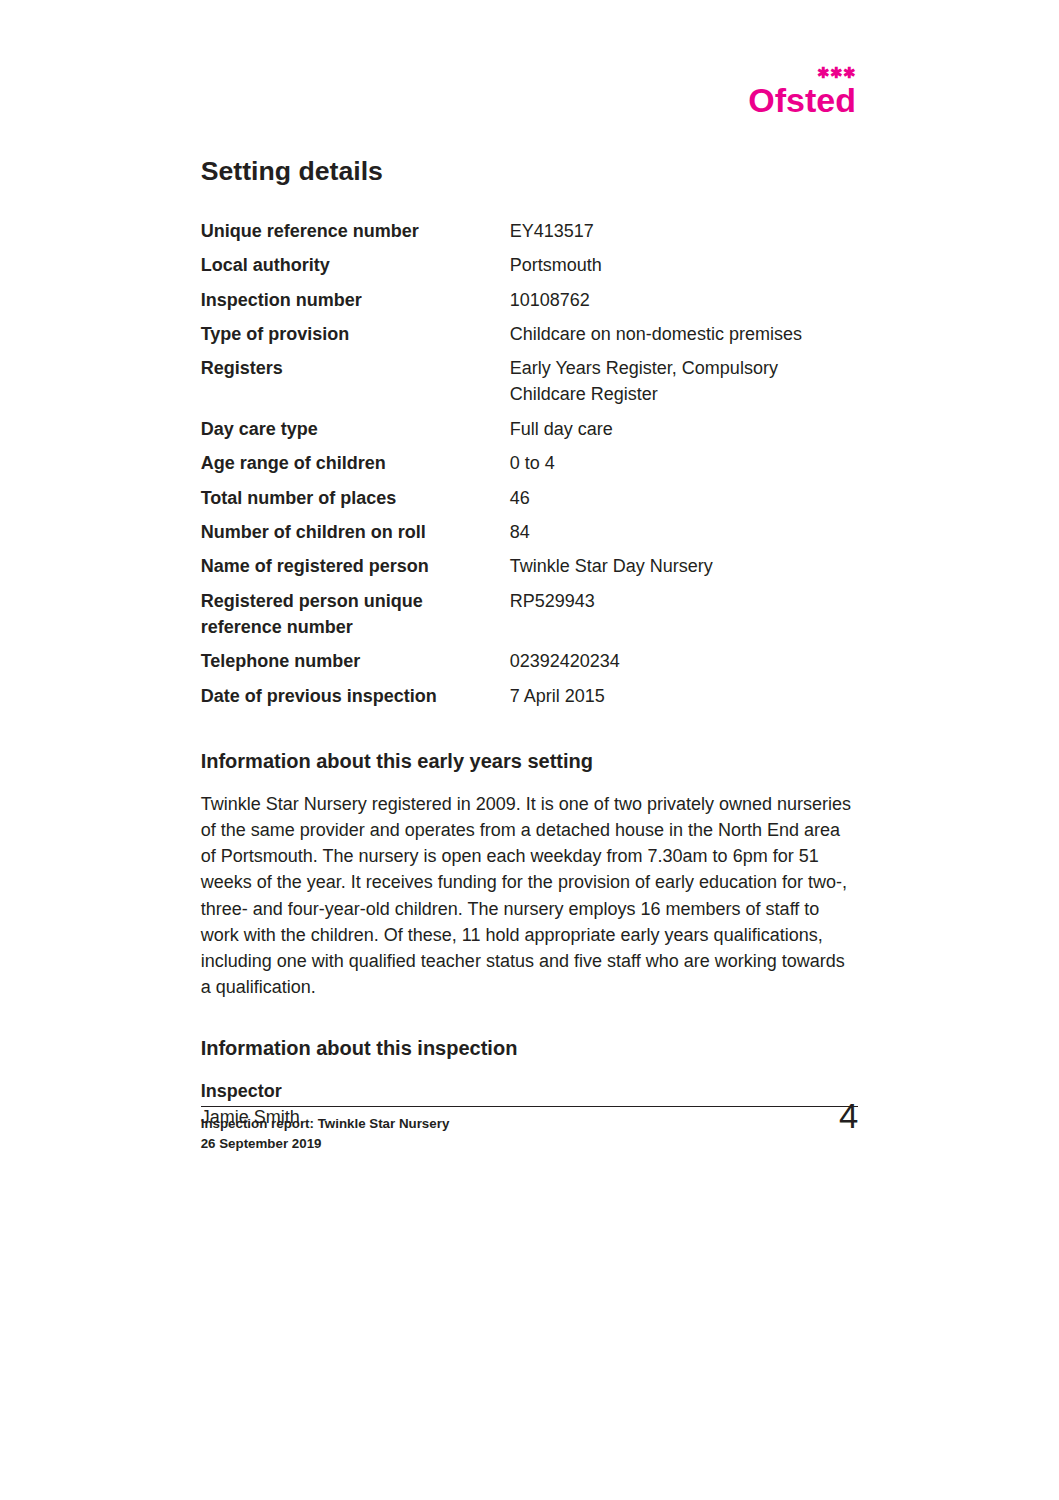✱✱✱ Ofsted
Setting details
| Unique reference number | EY413517 |
| Local authority | Portsmouth |
| Inspection number | 10108762 |
| Type of provision | Childcare on non-domestic premises |
| Registers | Early Years Register, Compulsory Childcare Register |
| Day care type | Full day care |
| Age range of children | 0 to 4 |
| Total number of places | 46 |
| Number of children on roll | 84 |
| Name of registered person | Twinkle Star Day Nursery |
| Registered person unique reference number | RP529943 |
| Telephone number | 02392420234 |
| Date of previous inspection | 7 April 2015 |
Information about this early years setting
Twinkle Star Nursery registered in 2009. It is one of two privately owned nurseries of the same provider and operates from a detached house in the North End area of Portsmouth. The nursery is open each weekday from 7.30am to 6pm for 51 weeks of the year. It receives funding for the provision of early education for two-, three- and four-year-old children. The nursery employs 16 members of staff to work with the children. Of these, 11 hold appropriate early years qualifications, including one with qualified teacher status and five staff who are working towards a qualification.
Information about this inspection
Inspector
Jamie Smith
4
Inspection report: Twinkle Star Nursery
26 September 2019